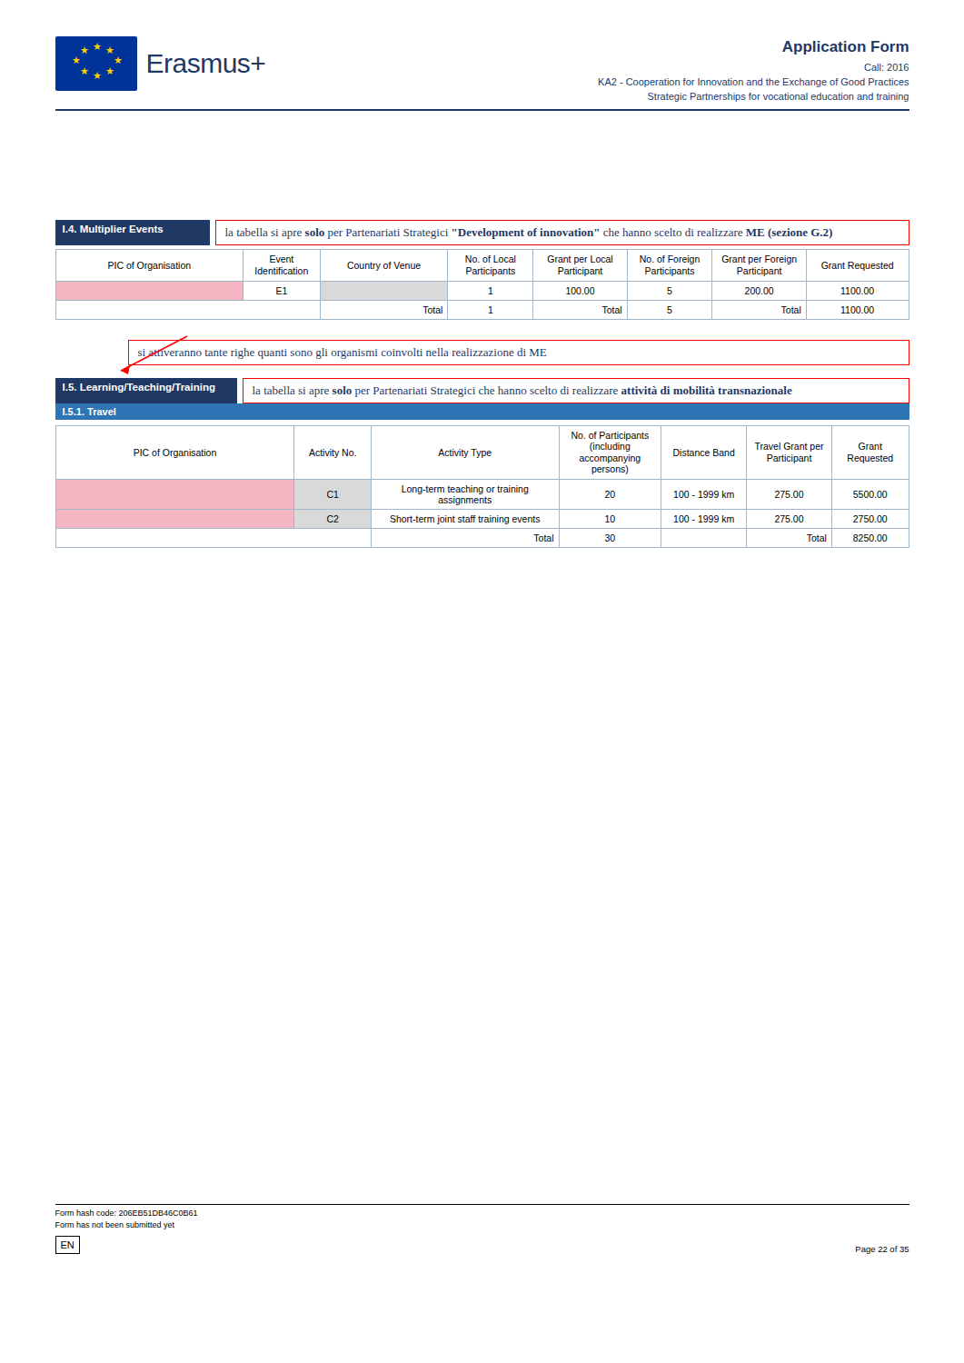★ ★ ★ ★ ★ ★ ★ ★
Erasmus+
Application Form
Call: 2016
KA2 - Cooperation for Innovation and the Exchange of Good Practices
Strategic Partnerships for vocational education and training
I.4. Multiplier Events
la tabella si apre solo per Partenariati Strategici "Development of innovation" che hanno scelto di realizzare ME (sezione G.2)
| PIC of Organisation | Event Identification | Country of Venue | No. of Local Participants | Grant per Local Participant | No. of Foreign Participants | Grant per Foreign Participant | Grant Requested |
| --- | --- | --- | --- | --- | --- | --- | --- |
| | E1 | | 1 | 100.00 | 5 | 200.00 | 1100.00 |
| | Total | 1 | Total | 5 | Total | 1100.00 |
si attiveranno tante righe quanti sono gli organismi coinvolti nella realizzazione di ME
I.5. Learning/Teaching/Training
la tabella si apre solo per Partenariati Strategici che hanno scelto di realizzare attività di mobilità transnazionale
I.5.1. Travel
| PIC of Organisation | Activity No. | Activity Type | No. of Participants (including accompanying persons) | Distance Band | Travel Grant per Participant | Grant Requested |
| --- | --- | --- | --- | --- | --- | --- |
| | C1 | Long-term teaching or training assignments | 20 | 100 - 1999 km | 275.00 | 5500.00 |
| | C2 | Short-term joint staff training events | 10 | 100 - 1999 km | 275.00 | 2750.00 |
| | Total | 30 | | Total | 8250.00 |
Form hash code: 206EB51DB46C0B61
Form has not been submitted yet
EN
Page 22 of 35